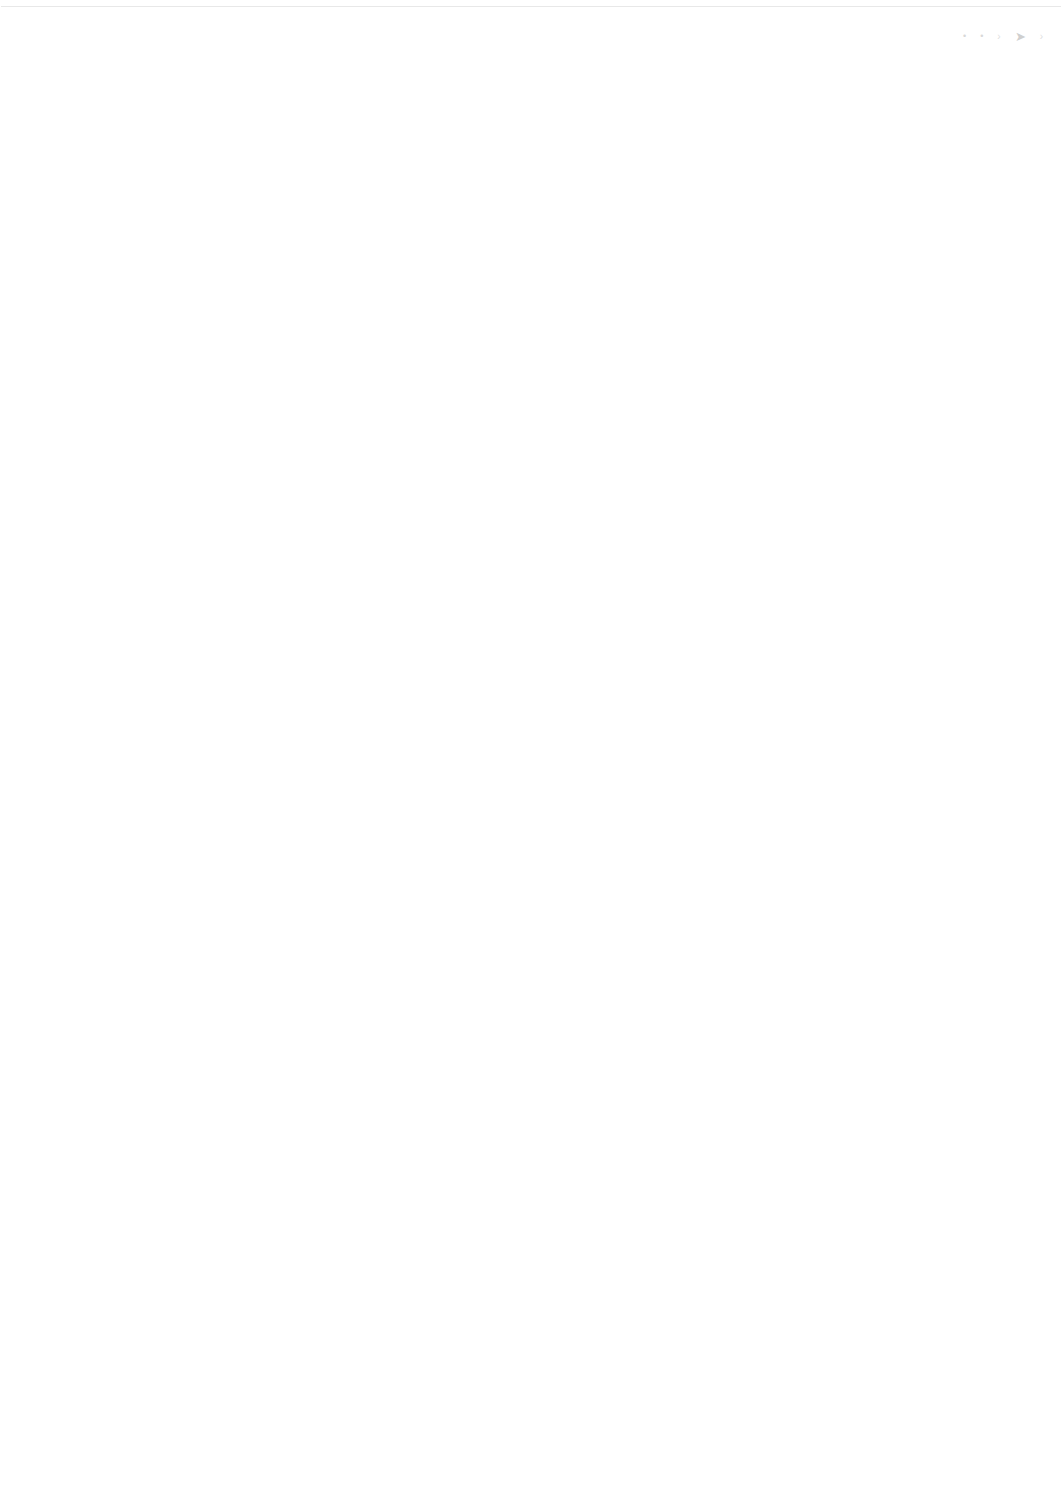• • › ➤ ›